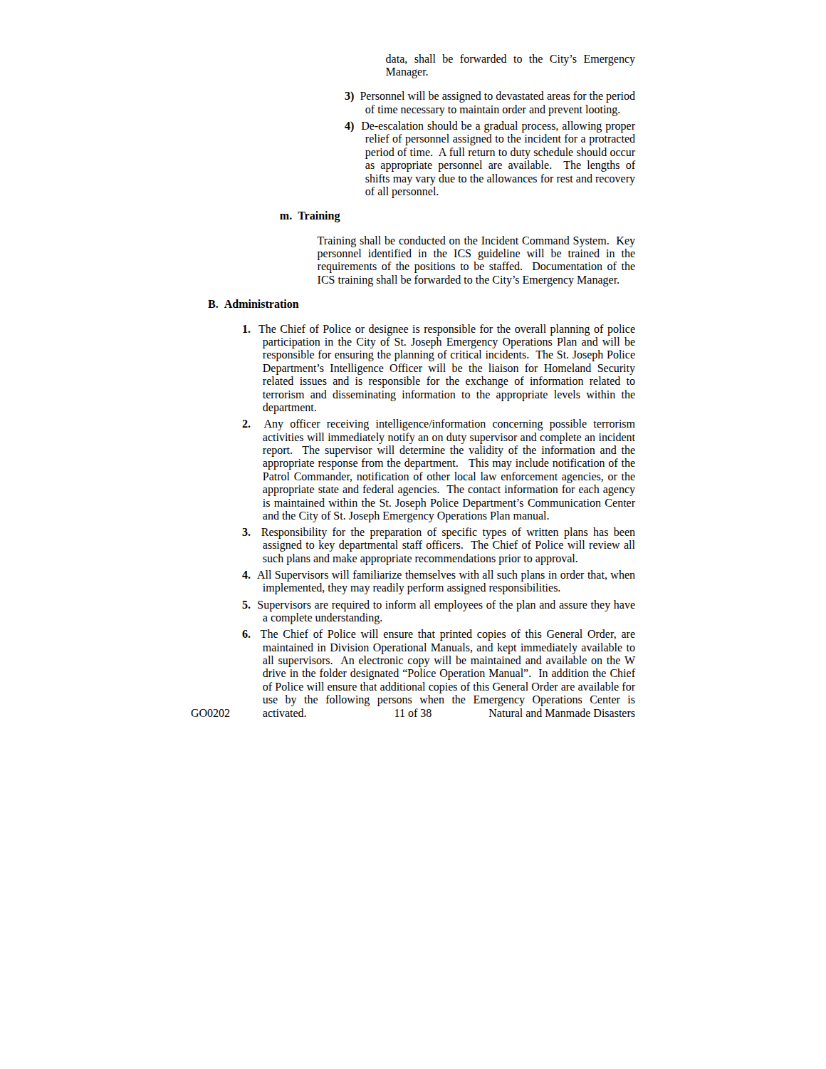data, shall be forwarded to the City’s Emergency Manager.
3) Personnel will be assigned to devastated areas for the period of time necessary to maintain order and prevent looting.
4) De-escalation should be a gradual process, allowing proper relief of personnel assigned to the incident for a protracted period of time. A full return to duty schedule should occur as appropriate personnel are available. The lengths of shifts may vary due to the allowances for rest and recovery of all personnel.
m. Training
Training shall be conducted on the Incident Command System. Key personnel identified in the ICS guideline will be trained in the requirements of the positions to be staffed. Documentation of the ICS training shall be forwarded to the City’s Emergency Manager.
B. Administration
1. The Chief of Police or designee is responsible for the overall planning of police participation in the City of St. Joseph Emergency Operations Plan and will be responsible for ensuring the planning of critical incidents. The St. Joseph Police Department’s Intelligence Officer will be the liaison for Homeland Security related issues and is responsible for the exchange of information related to terrorism and disseminating information to the appropriate levels within the department.
2. Any officer receiving intelligence/information concerning possible terrorism activities will immediately notify an on duty supervisor and complete an incident report. The supervisor will determine the validity of the information and the appropriate response from the department. This may include notification of the Patrol Commander, notification of other local law enforcement agencies, or the appropriate state and federal agencies. The contact information for each agency is maintained within the St. Joseph Police Department’s Communication Center and the City of St. Joseph Emergency Operations Plan manual.
3. Responsibility for the preparation of specific types of written plans has been assigned to key departmental staff officers. The Chief of Police will review all such plans and make appropriate recommendations prior to approval.
4. All Supervisors will familiarize themselves with all such plans in order that, when implemented, they may readily perform assigned responsibilities.
5. Supervisors are required to inform all employees of the plan and assure they have a complete understanding.
6. The Chief of Police will ensure that printed copies of this General Order, are maintained in Division Operational Manuals, and kept immediately available to all supervisors. An electronic copy will be maintained and available on the W drive in the folder designated “Police Operation Manual”. In addition the Chief of Police will ensure that additional copies of this General Order are available for use by the following persons when the Emergency Operations Center is activated.
| GO0202 | 11 of 38 | Natural and Manmade Disasters |